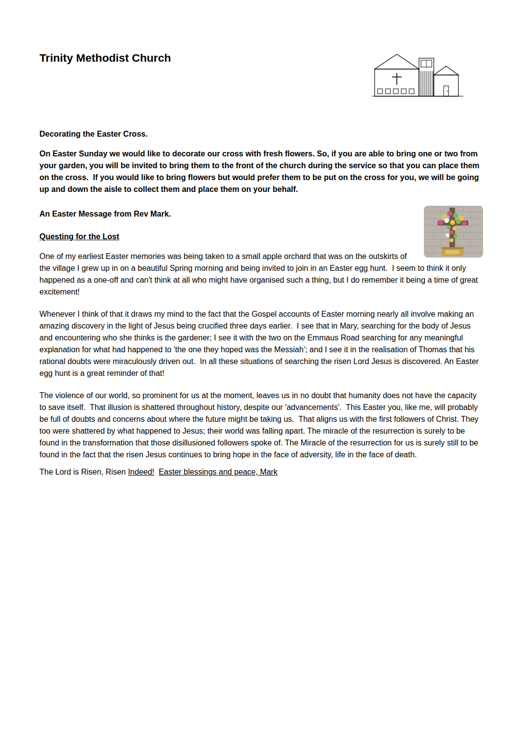Trinity Methodist Church
Decorating the Easter Cross.
On Easter Sunday we would like to decorate our cross with fresh flowers. So, if you are able to bring one or two from your garden, you will be invited to bring them to the front of the church during the service so that you can place them on the cross. If you would like to bring flowers but would prefer them to be put on the cross for you, we will be going up and down the aisle to collect them and place them on your behalf.
An Easter Message from Rev Mark.
Questing for the Lost
One of my earliest Easter memories was being taken to a small apple orchard that was on the outskirts of the village I grew up in on a beautiful Spring morning and being invited to join in an Easter egg hunt. I seem to think it only happened as a one-off and can't think at all who might have organised such a thing, but I do remember it being a time of great excitement!
Whenever I think of that it draws my mind to the fact that the Gospel accounts of Easter morning nearly all involve making an amazing discovery in the light of Jesus being crucified three days earlier. I see that in Mary, searching for the body of Jesus and encountering who she thinks is the gardener; I see it with the two on the Emmaus Road searching for any meaningful explanation for what had happened to 'the one they hoped was the Messiah'; and I see it in the realisation of Thomas that his rational doubts were miraculously driven out. In all these situations of searching the risen Lord Jesus is discovered. An Easter egg hunt is a great reminder of that!
The violence of our world, so prominent for us at the moment, leaves us in no doubt that humanity does not have the capacity to save itself. That illusion is shattered throughout history, despite our 'advancements'. This Easter you, like me, will probably be full of doubts and concerns about where the future might be taking us. That aligns us with the first followers of Christ. They too were shattered by what happened to Jesus; their world was falling apart. The miracle of the resurrection is surely to be found in the transformation that those disillusioned followers spoke of. The Miracle of the resurrection for us is surely still to be found in the fact that the risen Jesus continues to bring hope in the face of adversity, life in the face of death.
The Lord is Risen, Risen Indeed! Easter blessings and peace, Mark